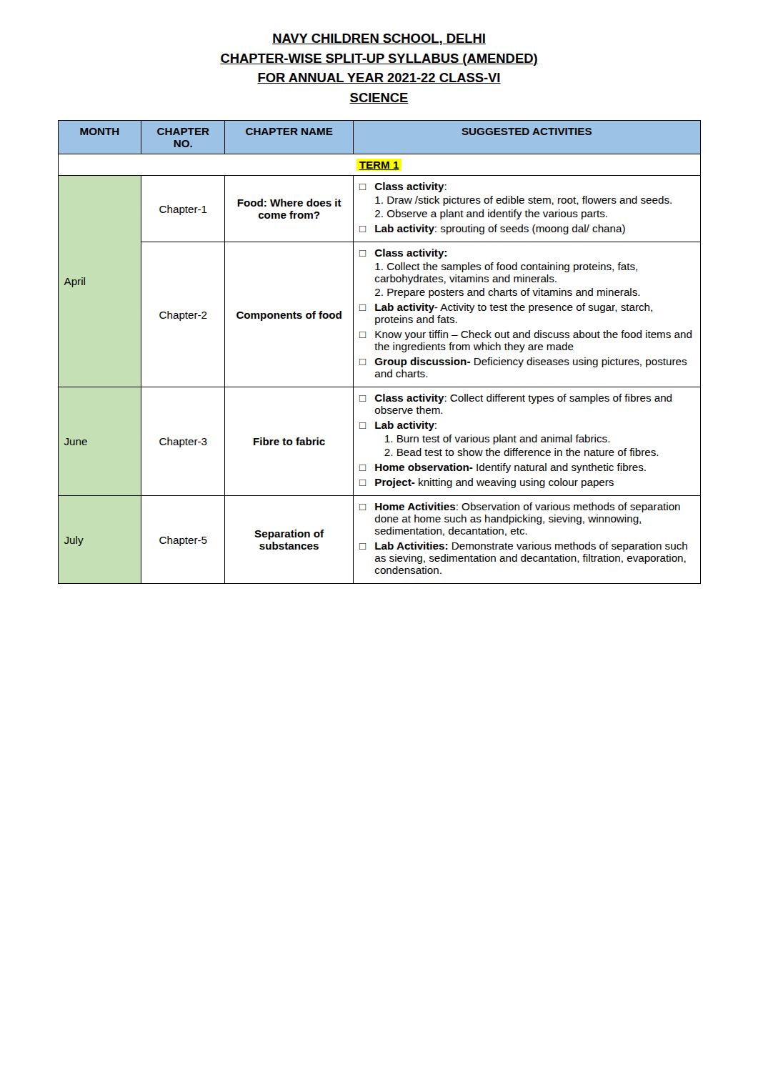NAVY CHILDREN SCHOOL, DELHI
CHAPTER-WISE SPLIT-UP SYLLABUS (AMENDED)
FOR ANNUAL YEAR 2021-22 CLASS-VI
SCIENCE
| MONTH | CHAPTER NO. | CHAPTER NAME | SUGGESTED ACTIVITIES |
| --- | --- | --- | --- |
| TERM 1 |
| April | Chapter-1 | Food: Where does it come from? | Class activity : 1. Draw /stick pictures of edible stem, root, flowers and seeds. 2. Observe a plant and identify the various parts. Lab activity : sprouting of seeds (moong dal/ chana) |
| Chapter-2 | Components of food | Class activity: 1. Collect the samples of food containing proteins, fats, carbohydrates, vitamins and minerals. 2. Prepare posters and charts of vitamins and minerals. Lab activity - Activity to test the presence of sugar, starch, proteins and fats. Know your tiffin – Check out and discuss about the food items and the ingredients from which they are made Group discussion- Deficiency diseases using pictures, postures and charts. |
| June | Chapter-3 | Fibre to fabric | Class activity : Collect different types of samples of fibres and observe them. Lab activity : Burn test of various plant and animal fabrics. Bead test to show the difference in the nature of fibres. Home observation- Identify natural and synthetic fibres. Project- knitting and weaving using colour papers |
| July | Chapter-5 | Separation of substances | Home Activities : Observation of various methods of separation done at home such as handpicking, sieving, winnowing, sedimentation, decantation, etc. Lab Activities: Demonstrate various methods of separation such as sieving, sedimentation and decantation, filtration, evaporation, condensation. |